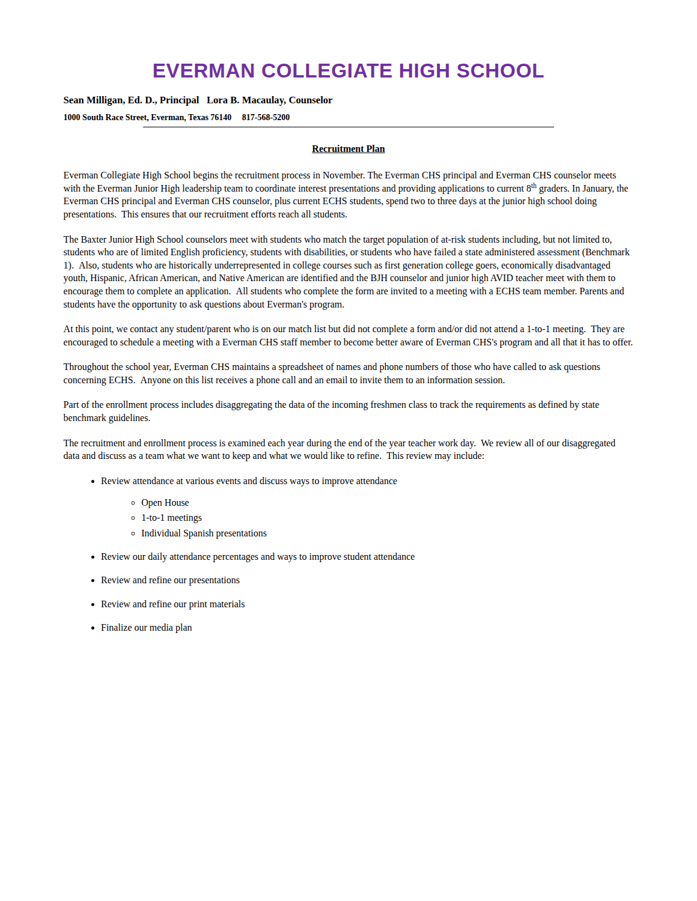EVERMAN COLLEGIATE HIGH SCHOOL
Sean Milligan, Ed. D., Principal Lora B. Macaulay, Counselor
1000 South Race Street, Everman, Texas 76140 817-568-5200
Recruitment Plan
Everman Collegiate High School begins the recruitment process in November. The Everman CHS principal and Everman CHS counselor meets with the Everman Junior High leadership team to coordinate interest presentations and providing applications to current 8th graders. In January, the Everman CHS principal and Everman CHS counselor, plus current ECHS students, spend two to three days at the junior high school doing presentations. This ensures that our recruitment efforts reach all students.
The Baxter Junior High School counselors meet with students who match the target population of at-risk students including, but not limited to, students who are of limited English proficiency, students with disabilities, or students who have failed a state administered assessment (Benchmark 1). Also, students who are historically underrepresented in college courses such as first generation college goers, economically disadvantaged youth, Hispanic, African American, and Native American are identified and the BJH counselor and junior high AVID teacher meet with them to encourage them to complete an application. All students who complete the form are invited to a meeting with a ECHS team member. Parents and students have the opportunity to ask questions about Everman's program.
At this point, we contact any student/parent who is on our match list but did not complete a form and/or did not attend a 1-to-1 meeting. They are encouraged to schedule a meeting with a Everman CHS staff member to become better aware of Everman CHS's program and all that it has to offer.
Throughout the school year, Everman CHS maintains a spreadsheet of names and phone numbers of those who have called to ask questions concerning ECHS. Anyone on this list receives a phone call and an email to invite them to an information session.
Part of the enrollment process includes disaggregating the data of the incoming freshmen class to track the requirements as defined by state benchmark guidelines.
The recruitment and enrollment process is examined each year during the end of the year teacher work day. We review all of our disaggregated data and discuss as a team what we want to keep and what we would like to refine. This review may include:
Review attendance at various events and discuss ways to improve attendance
Open House
1-to-1 meetings
Individual Spanish presentations
Review our daily attendance percentages and ways to improve student attendance
Review and refine our presentations
Review and refine our print materials
Finalize our media plan